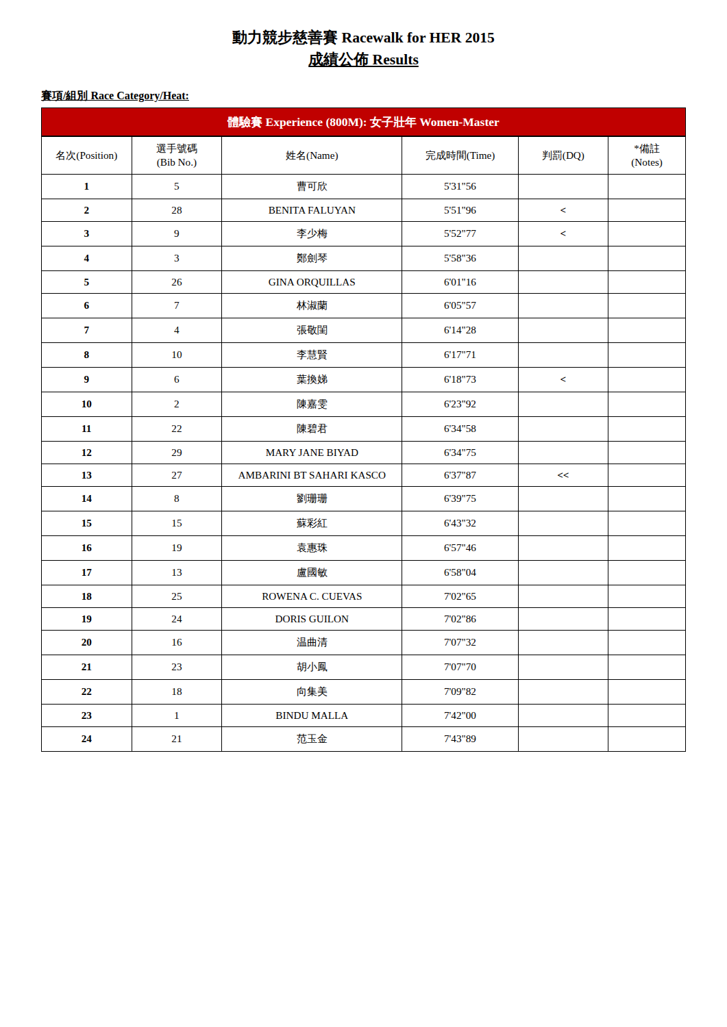動力競步慈善賽 Racewalk for HER 2015
成績公佈 Results
賽項/組別 Race Category/Heat:
體驗賽 Experience (800M): 女子壯年 Women-Master
| 名次(Position) | 選手號碼 (Bib No.) | 姓名(Name) | 完成時間(Time) | 判罰(DQ) | *備註 (Notes) |
| --- | --- | --- | --- | --- | --- |
| 1 | 5 | 曹可欣 | 5'31"56 | | |
| 2 | 28 | BENITA FALUYAN | 5'51"96 | < | |
| 3 | 9 | 李少梅 | 5'52"77 | < | |
| 4 | 3 | 鄭劍琴 | 5'58"36 | | |
| 5 | 26 | GINA ORQUILLAS | 6'01"16 | | |
| 6 | 7 | 林淑蘭 | 6'05"57 | | |
| 7 | 4 | 張敬閨 | 6'14"28 | | |
| 8 | 10 | 李慧賢 | 6'17"71 | | |
| 9 | 6 | 葉換娣 | 6'18"73 | < | |
| 10 | 2 | 陳嘉雯 | 6'23"92 | | |
| 11 | 22 | 陳碧君 | 6'34"58 | | |
| 12 | 29 | MARY JANE BIYAD | 6'34"75 | | |
| 13 | 27 | AMBARINI BT SAHARI KASCO | 6'37"87 | << | |
| 14 | 8 | 劉珊珊 | 6'39"75 | | |
| 15 | 15 | 蘇彩紅 | 6'43"32 | | |
| 16 | 19 | 袁惠珠 | 6'57"46 | | |
| 17 | 13 | 盧國敏 | 6'58"04 | | |
| 18 | 25 | ROWENA C. CUEVAS | 7'02"65 | | |
| 19 | 24 | DORIS GUILON | 7'02"86 | | |
| 20 | 16 | 温曲清 | 7'07"32 | | |
| 21 | 23 | 胡小鳳 | 7'07"70 | | |
| 22 | 18 | 向集美 | 7'09"82 | | |
| 23 | 1 | BINDU MALLA | 7'42"00 | | |
| 24 | 21 | 范玉金 | 7'43"89 | | |